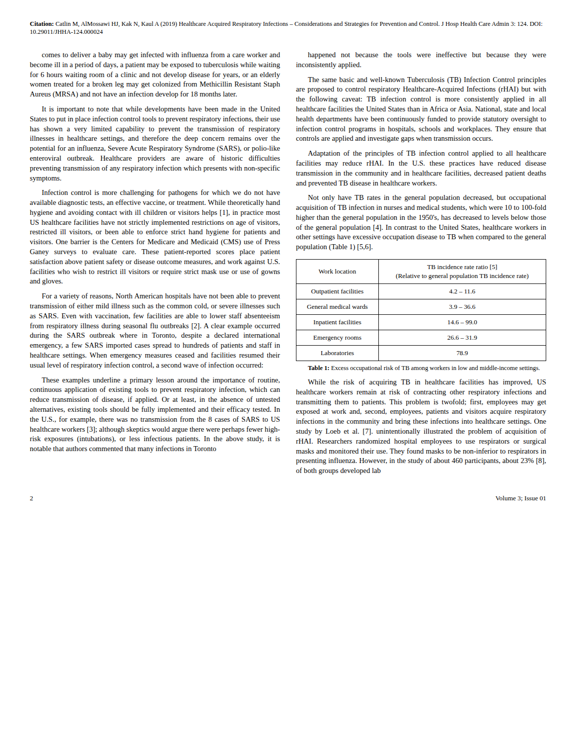Citation: Catlin M, AlMossawi HJ, Kak N, Kaul A (2019) Healthcare Acquired Respiratory Infections – Considerations and Strategies for Prevention and Control. J Hosp Health Care Admin 3: 124. DOI: 10.29011/JHHA-124.000024
comes to deliver a baby may get infected with influenza from a care worker and become ill in a period of days, a patient may be exposed to tuberculosis while waiting for 6 hours waiting room of a clinic and not develop disease for years, or an elderly women treated for a broken leg may get colonized from Methicillin Resistant Staph Aureus (MRSA) and not have an infection develop for 18 months later.
It is important to note that while developments have been made in the United States to put in place infection control tools to prevent respiratory infections, their use has shown a very limited capability to prevent the transmission of respiratory illnesses in healthcare settings, and therefore the deep concern remains over the potential for an influenza, Severe Acute Respiratory Syndrome (SARS), or polio-like enteroviral outbreak. Healthcare providers are aware of historic difficulties preventing transmission of any respiratory infection which presents with non-specific symptoms.
Infection control is more challenging for pathogens for which we do not have available diagnostic tests, an effective vaccine, or treatment. While theoretically hand hygiene and avoiding contact with ill children or visitors helps [1], in practice most US healthcare facilities have not strictly implemented restrictions on age of visitors, restricted ill visitors, or been able to enforce strict hand hygiene for patients and visitors. One barrier is the Centers for Medicare and Medicaid (CMS) use of Press Ganey surveys to evaluate care. These patient-reported scores place patient satisfaction above patient safety or disease outcome measures, and work against U.S. facilities who wish to restrict ill visitors or require strict mask use or use of gowns and gloves.
For a variety of reasons, North American hospitals have not been able to prevent transmission of either mild illness such as the common cold, or severe illnesses such as SARS. Even with vaccination, few facilities are able to lower staff absenteeism from respiratory illness during seasonal flu outbreaks [2]. A clear example occurred during the SARS outbreak where in Toronto, despite a declared international emergency, a few SARS imported cases spread to hundreds of patients and staff in healthcare settings. When emergency measures ceased and facilities resumed their usual level of respiratory infection control, a second wave of infection occurred:
These examples underline a primary lesson around the importance of routine, continuous application of existing tools to prevent respiratory infection, which can reduce transmission of disease, if applied. Or at least, in the absence of untested alternatives, existing tools should be fully implemented and their efficacy tested. In the U.S., for example, there was no transmission from the 8 cases of SARS to US healthcare workers [3]; although skeptics would argue there were perhaps fewer high-risk exposures (intubations), or less infectious patients. In the above study, it is notable that authors commented that many infections in Toronto
happened not because the tools were ineffective but because they were inconsistently applied.
The same basic and well-known Tuberculosis (TB) Infection Control principles are proposed to control respiratory Healthcare-Acquired Infections (rHAI) but with the following caveat: TB infection control is more consistently applied in all healthcare facilities the United States than in Africa or Asia. National, state and local health departments have been continuously funded to provide statutory oversight to infection control programs in hospitals, schools and workplaces. They ensure that controls are applied and investigate gaps when transmission occurs.
Adaptation of the principles of TB infection control applied to all healthcare facilities may reduce rHAI. In the U.S. these practices have reduced disease transmission in the community and in healthcare facilities, decreased patient deaths and prevented TB disease in healthcare workers.
Not only have TB rates in the general population decreased, but occupational acquisition of TB infection in nurses and medical students, which were 10 to 100-fold higher than the general population in the 1950's, has decreased to levels below those of the general population [4]. In contrast to the United States, healthcare workers in other settings have excessive occupation disease to TB when compared to the general population (Table 1) [5,6].
| Work location | TB incidence rate ratio [5] (Relative to general population TB incidence rate) |
| Outpatient facilities | 4.2 – 11.6 |
| General medical wards | 3.9 – 36.6 |
| Inpatient facilities | 14.6 – 99.0 |
| Emergency rooms | 26.6 – 31.9 |
| Laboratories | 78.9 |
Table 1: Excess occupational risk of TB among workers in low and middle-income settings.
While the risk of acquiring TB in healthcare facilities has improved, US healthcare workers remain at risk of contracting other respiratory infections and transmitting them to patients. This problem is twofold; first, employees may get exposed at work and, second, employees, patients and visitors acquire respiratory infections in the community and bring these infections into healthcare settings. One study by Loeb et al. [7]. unintentionally illustrated the problem of acquisition of rHAI. Researchers randomized hospital employees to use respirators or surgical masks and monitored their use. They found masks to be non-inferior to respirators in presenting influenza. However, in the study of about 460 participants, about 23% [8], of both groups developed lab
2 Volume 3; Issue 01